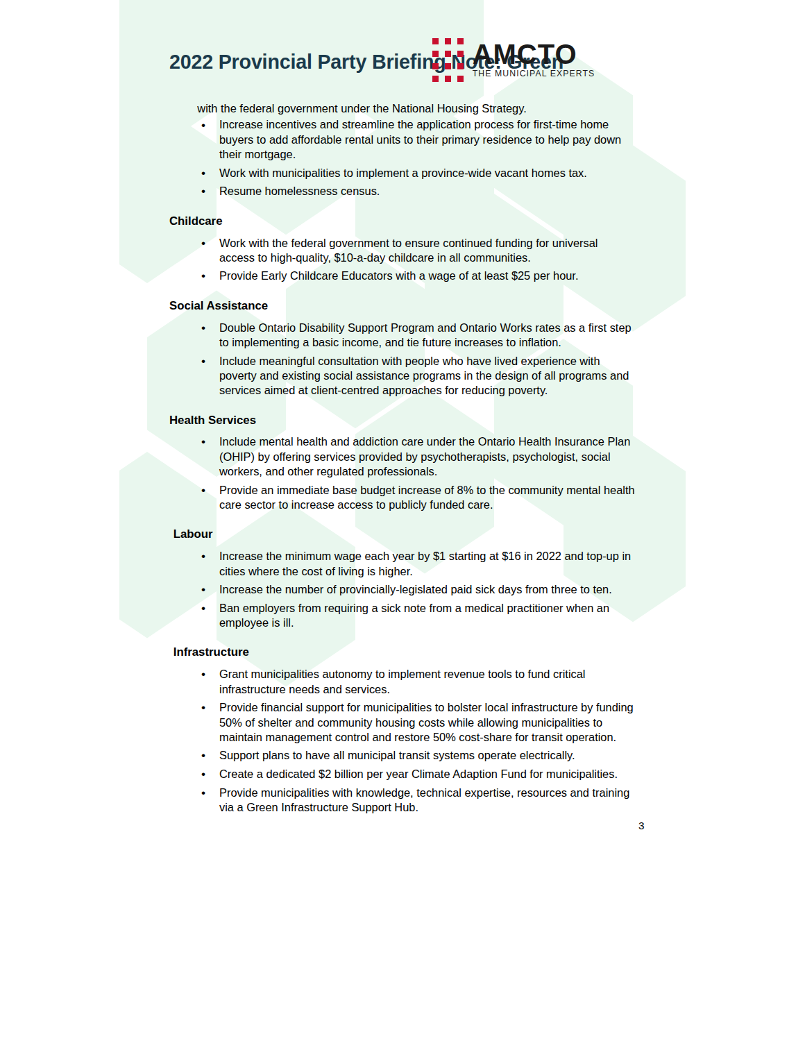AMCTO
THE MUNICIPAL EXPERTS
2022 Provincial Party Briefing Note: Green
with the federal government under the National Housing Strategy.
Increase incentives and streamline the application process for first-time home buyers to add affordable rental units to their primary residence to help pay down their mortgage.
Work with municipalities to implement a province-wide vacant homes tax.
Resume homelessness census.
Childcare
Work with the federal government to ensure continued funding for universal access to high-quality, $10-a-day childcare in all communities.
Provide Early Childcare Educators with a wage of at least $25 per hour.
Social Assistance
Double Ontario Disability Support Program and Ontario Works rates as a first step to implementing a basic income, and tie future increases to inflation.
Include meaningful consultation with people who have lived experience with poverty and existing social assistance programs in the design of all programs and services aimed at client-centred approaches for reducing poverty.
Health Services
Include mental health and addiction care under the Ontario Health Insurance Plan (OHIP) by offering services provided by psychotherapists, psychologist, social workers, and other regulated professionals.
Provide an immediate base budget increase of 8% to the community mental health care sector to increase access to publicly funded care.
Labour
Increase the minimum wage each year by $1 starting at $16 in 2022 and top-up in cities where the cost of living is higher.
Increase the number of provincially-legislated paid sick days from three to ten.
Ban employers from requiring a sick note from a medical practitioner when an employee is ill.
Infrastructure
Grant municipalities autonomy to implement revenue tools to fund critical infrastructure needs and services.
Provide financial support for municipalities to bolster local infrastructure by funding 50% of shelter and community housing costs while allowing municipalities to maintain management control and restore 50% cost-share for transit operation.
Support plans to have all municipal transit systems operate electrically.
Create a dedicated $2 billion per year Climate Adaption Fund for municipalities.
Provide municipalities with knowledge, technical expertise, resources and training via a Green Infrastructure Support Hub.
3